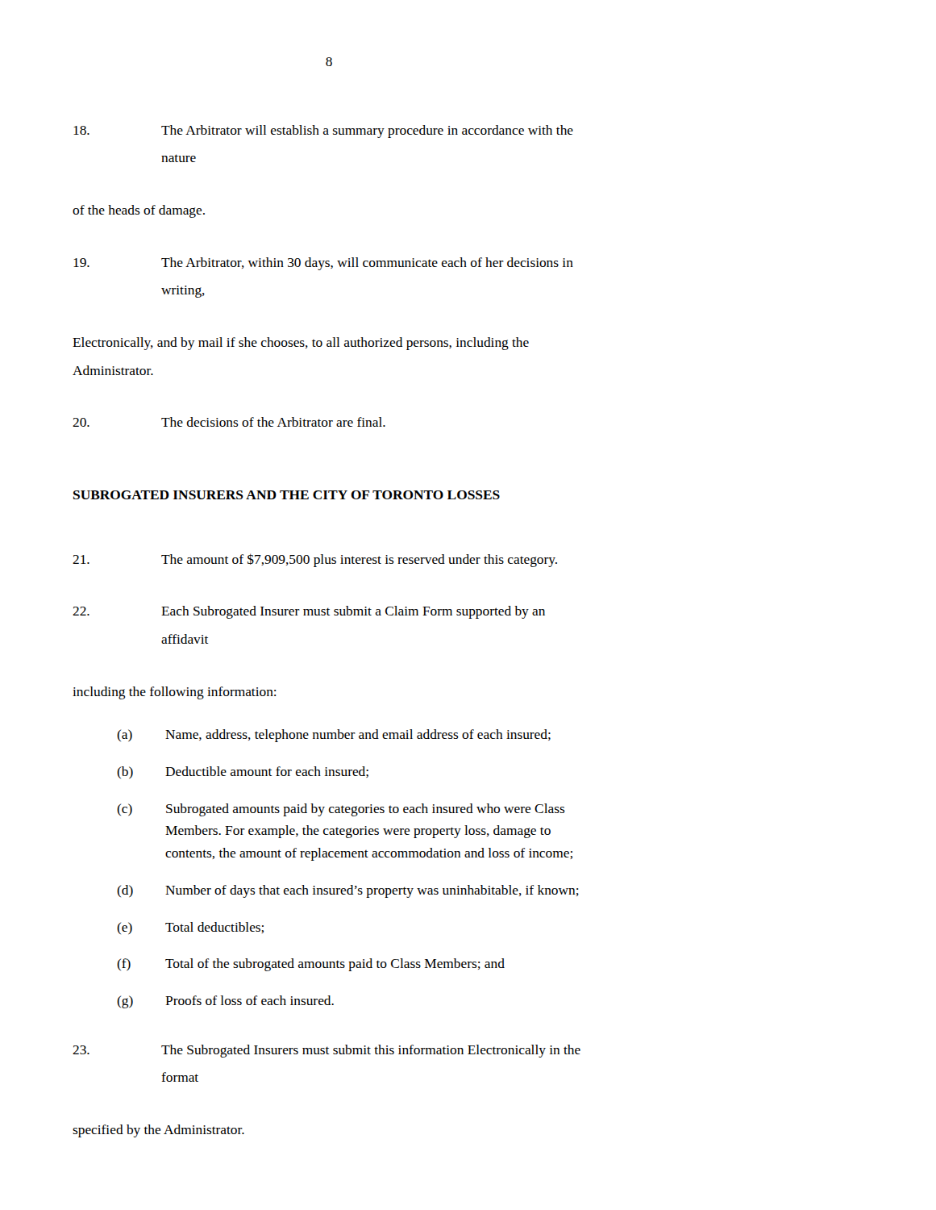8
18.
The Arbitrator will establish a summary procedure in accordance with the nature
of the heads of damage.
19.
The Arbitrator, within 30 days, will communicate each of her decisions in writing,
Electronically, and by mail if she chooses, to all authorized persons, including the Administrator.
20.
The decisions of the Arbitrator are final.
SUBROGATED INSURERS AND THE CITY OF TORONTO LOSSES
21.
The amount of $7,909,500 plus interest is reserved under this category.
22.
Each Subrogated Insurer must submit a Claim Form supported by an affidavit
including the following information:
(a)
Name, address, telephone number and email address of each insured;
(b)
Deductible amount for each insured;
(c)
Subrogated amounts paid by categories to each insured who were Class Members. For example, the categories were property loss, damage to contents, the amount of replacement accommodation and loss of income;
(d)
Number of days that each insured’s property was uninhabitable, if known;
(e)
Total deductibles;
(f)
Total of the subrogated amounts paid to Class Members; and
(g)
Proofs of loss of each insured.
23.
The Subrogated Insurers must submit this information Electronically in the format
specified by the Administrator.